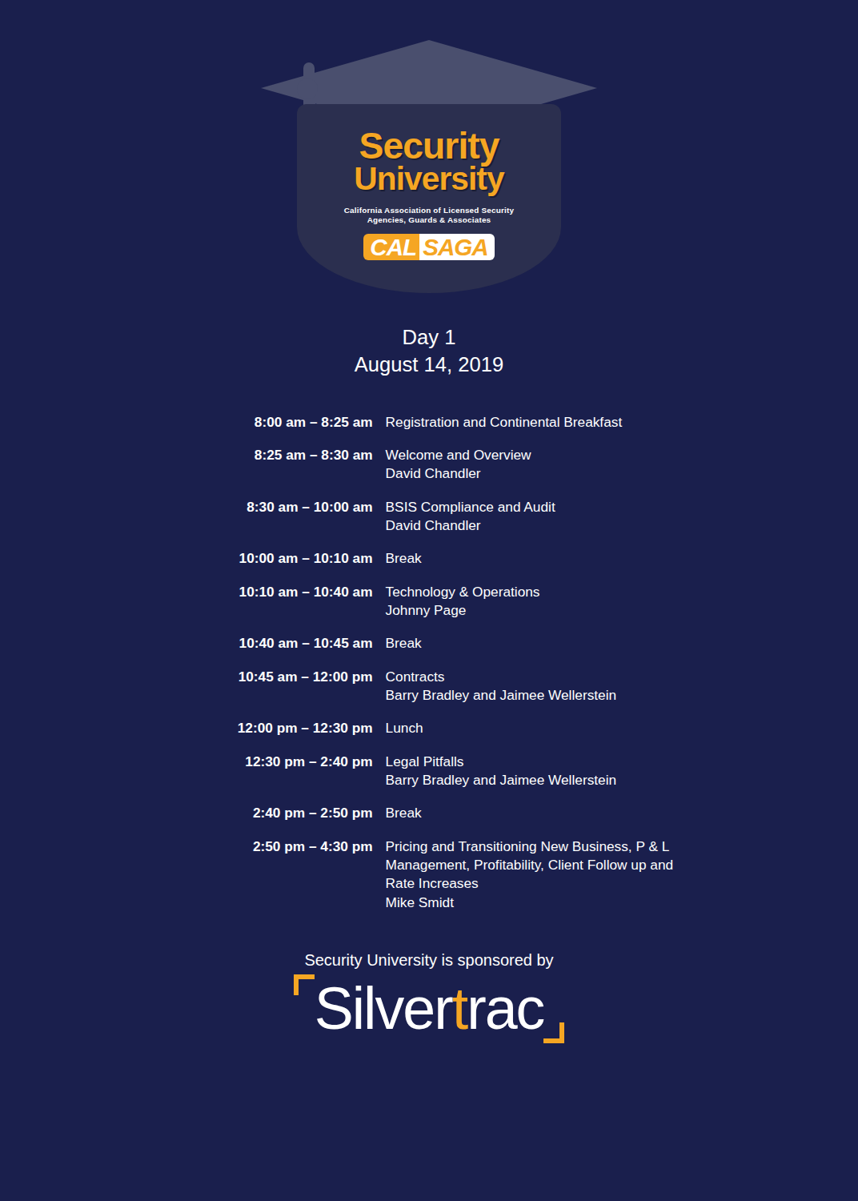SecurityUniversity
California Association of Licensed Security
Agencies, Guards & Associates
CAL SAGA
Day 1 August 14, 2019
| 8:00 am – 8:25 am | Registration and Continental Breakfast |
| 8:25 am – 8:30 am | Welcome and Overview David Chandler |
| 8:30 am – 10:00 am | BSIS Compliance and Audit David Chandler |
| 10:00 am – 10:10 am | Break |
| 10:10 am – 10:40 am | Technology & Operations Johnny Page |
| 10:40 am – 10:45 am | Break |
| 10:45 am – 12:00 pm | Contracts Barry Bradley and Jaimee Wellerstein |
| 12:00 pm – 12:30 pm | Lunch |
| 12:30 pm – 2:40 pm | Legal Pitfalls Barry Bradley and Jaimee Wellerstein |
| 2:40 pm – 2:50 pm | Break |
| 2:50 pm – 4:30 pm | Pricing and Transitioning New Business, P & L Management, Profitability, Client Follow up and Rate Increases Mike Smidt |
Security University is sponsored by
Silvertrac